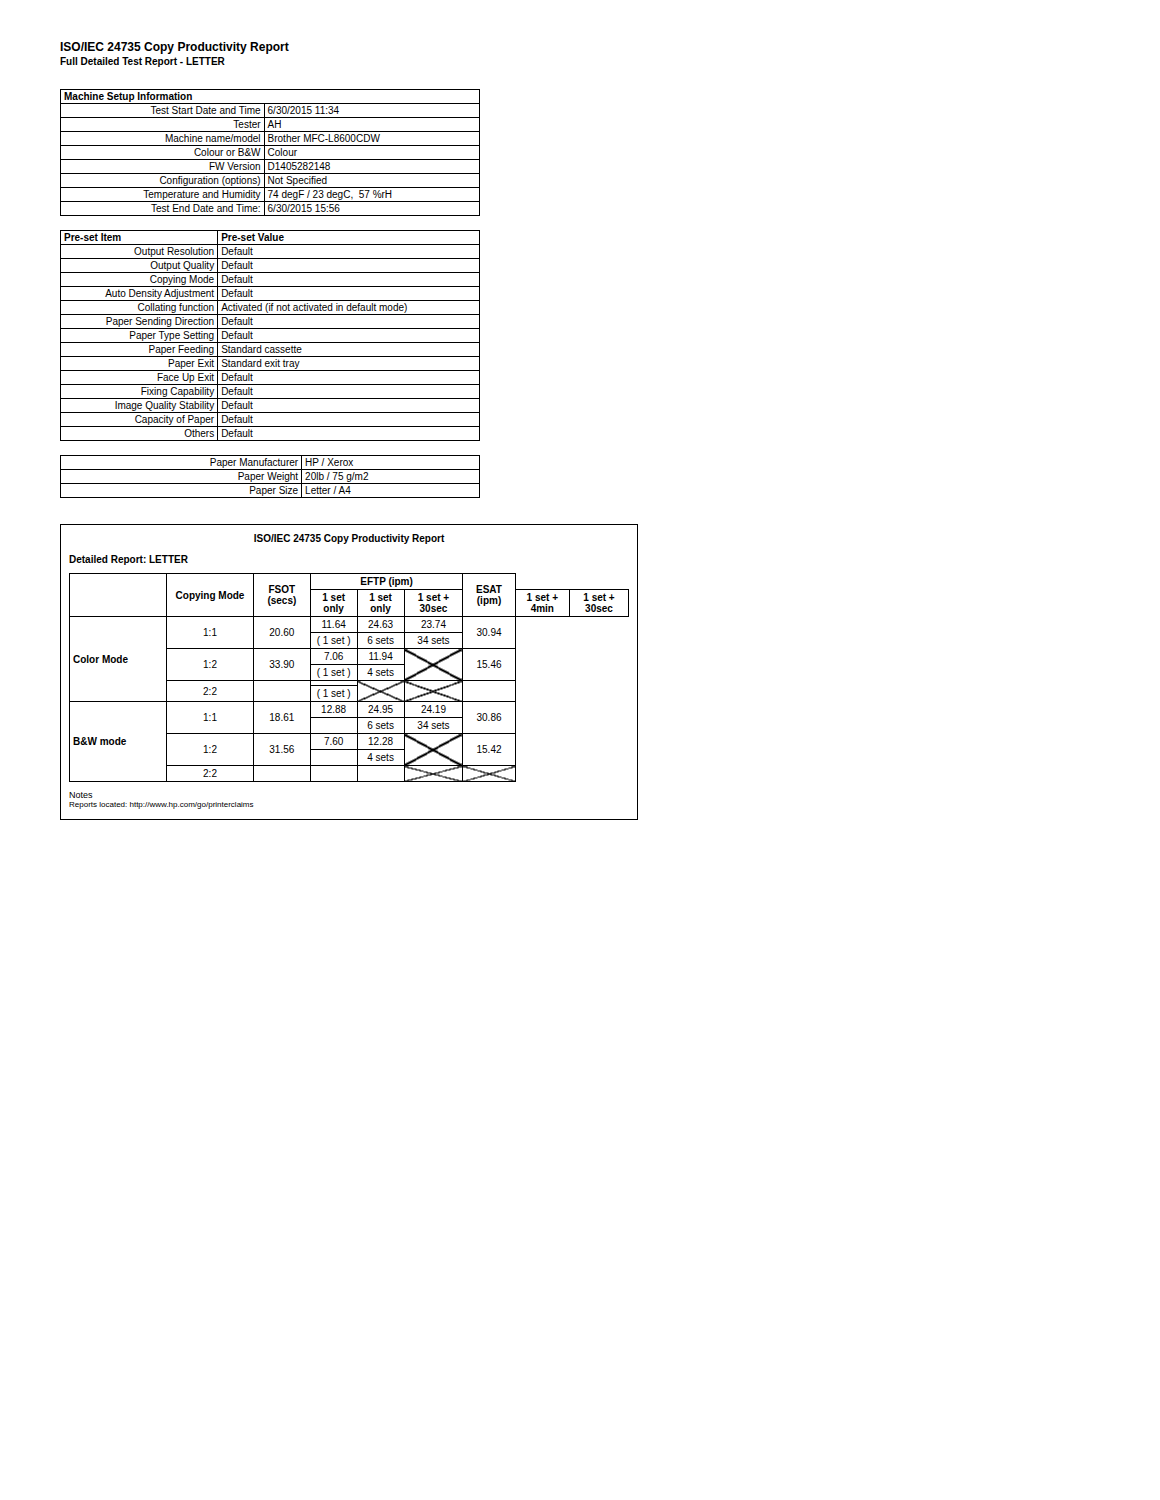ISO/IEC 24735 Copy Productivity Report
Full Detailed Test Report - LETTER
| Machine Setup Information |
| --- |
| Test Start Date and Time | 6/30/2015 11:34 |
| Tester | AH |
| Machine name/model | Brother MFC-L8600CDW |
| Colour or B&W | Colour |
| FW Version | D1405282148 |
| Configuration (options) | Not Specified |
| Temperature and Humidity | 74 degF / 23 degC, 57 %rH |
| Test End Date and Time: | 6/30/2015 15:56 |
| Pre-set Item | Pre-set Value |
| --- | --- |
| Output Resolution | Default |
| Output Quality | Default |
| Copying Mode | Default |
| Auto Density Adjustment | Default |
| Collating function | Activated (if not activated in default mode) |
| Paper Sending Direction | Default |
| Paper Type Setting | Default |
| Paper Feeding | Standard cassette |
| Paper Exit | Standard exit tray |
| Face Up Exit | Default |
| Fixing Capability | Default |
| Image Quality Stability | Default |
| Capacity of Paper | Default |
| Others | Default |
| Paper Manufacturer | HP / Xerox |
| Paper Weight | 20lb / 75 g/m2 |
| Paper Size | Letter / A4 |
ISO/IEC 24735 Copy Productivity Report
Detailed Report: LETTER
| | Copying Mode | FSOT (secs) | EFTP (ipm) | ESAT (ipm) |
| --- | --- | --- | --- | --- |
| 1 set only | 1 set only | 1 set + 30sec | 1 set + 4min | 1 set + 30sec |
| Color Mode | 1:1 | 20.60 | 11.64 | 24.63 | 23.74 | 30.94 |
| ( 1 set ) | 6 sets | 34 sets |
| 1:2 | 33.90 | 7.06 | 11.94 | | 15.46 |
| ( 1 set ) | 4 sets |
| 2:2 | | | | | |
| ( 1 set ) |
| B&W mode | 1:1 | 18.61 | 12.88 | 24.95 | 24.19 | 30.86 |
| | 6 sets | 34 sets |
| 1:2 | 31.56 | 7.60 | 12.28 | | 15.42 |
| | 4 sets |
| 2:2 | | | | | |
Notes
Reports located: http://www.hp.com/go/printerclaims